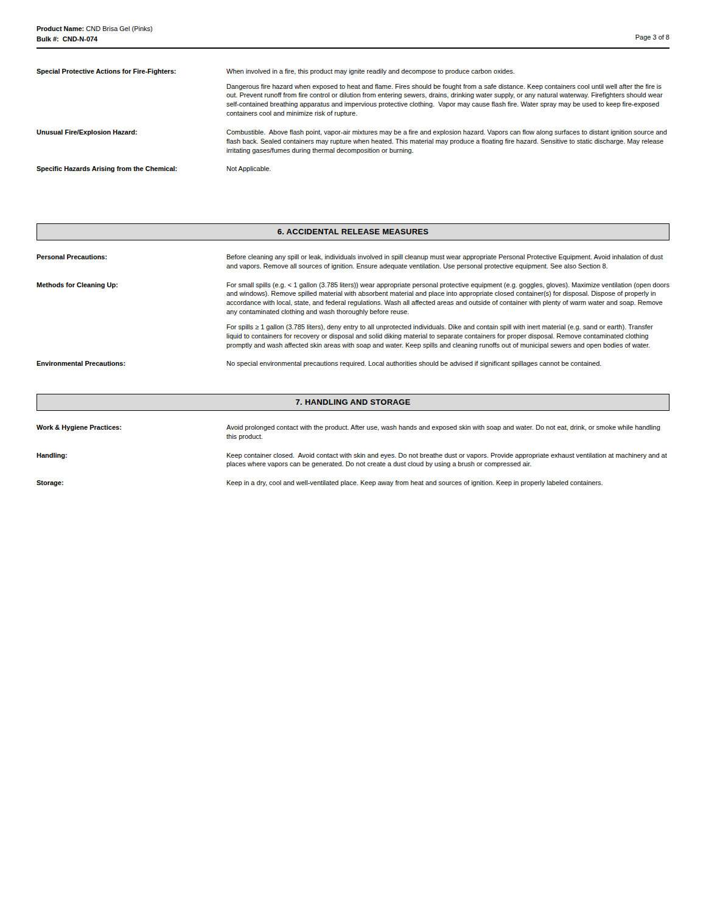Product Name: CND Brisa Gel (Pinks)
Bulk #: CND-N-074
Page 3 of 8
| Special Protective Actions for Fire-Fighters: | When involved in a fire, this product may ignite readily and decompose to produce carbon oxides. Dangerous fire hazard when exposed to heat and flame. Fires should be fought from a safe distance. Keep containers cool until well after the fire is out. Prevent runoff from fire control or dilution from entering sewers, drains, drinking water supply, or any natural waterway. Firefighters should wear self-contained breathing apparatus and impervious protective clothing. Vapor may cause flash fire. Water spray may be used to keep fire-exposed containers cool and minimize risk of rupture. |
| Unusual Fire/Explosion Hazard: | Combustible. Above flash point, vapor-air mixtures may be a fire and explosion hazard. Vapors can flow along surfaces to distant ignition source and flash back. Sealed containers may rupture when heated. This material may produce a floating fire hazard. Sensitive to static discharge. May release irritating gases/fumes during thermal decomposition or burning. |
| Specific Hazards Arising from the Chemical: | Not Applicable. |
6. ACCIDENTAL RELEASE MEASURES
| Personal Precautions: | Before cleaning any spill or leak, individuals involved in spill cleanup must wear appropriate Personal Protective Equipment. Avoid inhalation of dust and vapors. Remove all sources of ignition. Ensure adequate ventilation. Use personal protective equipment. See also Section 8. |
| Methods for Cleaning Up: | For small spills (e.g. < 1 gallon (3.785 liters)) wear appropriate personal protective equipment (e.g. goggles, gloves). Maximize ventilation (open doors and windows). Remove spilled material with absorbent material and place into appropriate closed container(s) for disposal. Dispose of properly in accordance with local, state, and federal regulations. Wash all affected areas and outside of container with plenty of warm water and soap. Remove any contaminated clothing and wash thoroughly before reuse. For spills ≥ 1 gallon (3.785 liters), deny entry to all unprotected individuals. Dike and contain spill with inert material (e.g. sand or earth). Transfer liquid to containers for recovery or disposal and solid diking material to separate containers for proper disposal. Remove contaminated clothing promptly and wash affected skin areas with soap and water. Keep spills and cleaning runoffs out of municipal sewers and open bodies of water. |
| Environmental Precautions: | No special environmental precautions required. Local authorities should be advised if significant spillages cannot be contained. |
7. HANDLING AND STORAGE
| Work & Hygiene Practices: | Avoid prolonged contact with the product. After use, wash hands and exposed skin with soap and water. Do not eat, drink, or smoke while handling this product. |
| Handling: | Keep container closed. Avoid contact with skin and eyes. Do not breathe dust or vapors. Provide appropriate exhaust ventilation at machinery and at places where vapors can be generated. Do not create a dust cloud by using a brush or compressed air. |
| Storage: | Keep in a dry, cool and well-ventilated place. Keep away from heat and sources of ignition. Keep in properly labeled containers. |